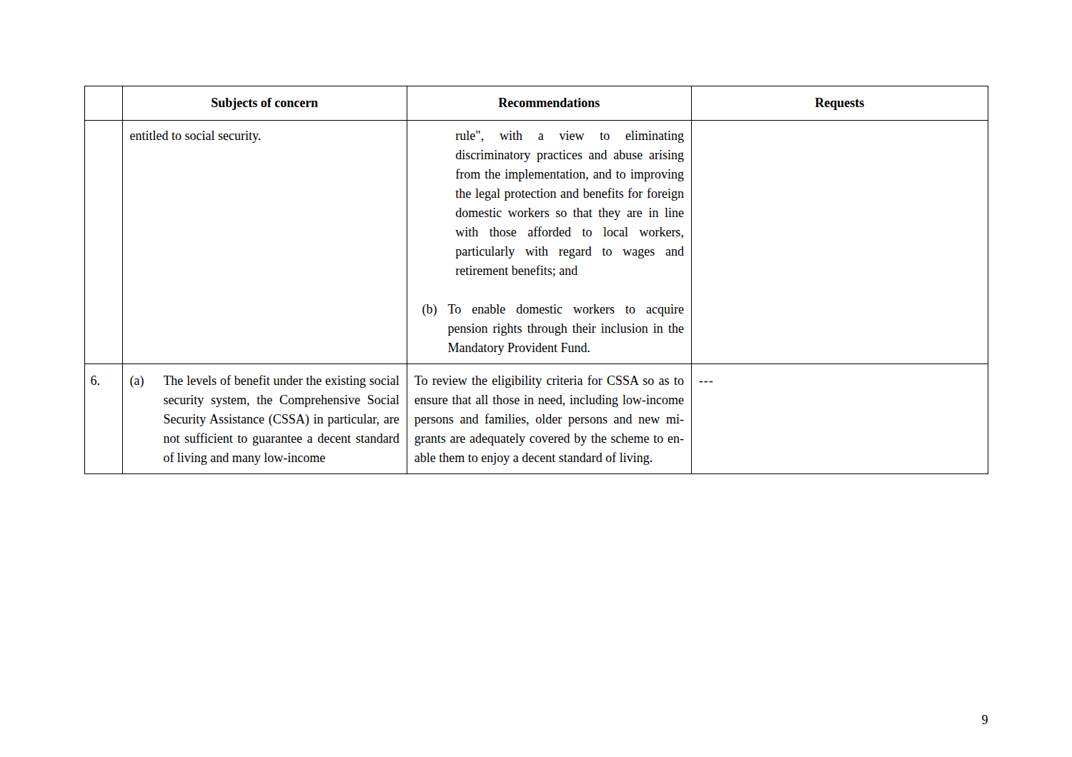| | Subjects of concern | Recommendations | Requests |
| --- | --- | --- | --- |
| | entitled to social security. | rule", with a view to eliminating discriminatory practices and abuse arising from the implementation, and to improving the legal protection and benefits for foreign domestic workers so that they are in line with those afforded to local workers, particularly with regard to wages and retirement benefits; and (b) To enable domestic workers to acquire pension rights through their inclusion in the Mandatory Provident Fund. | |
| 6. | (a) The levels of benefit under the existing social security system, the Comprehensive Social Security Assistance (CSSA) in particular, are not sufficient to guarantee a decent standard of living and many low-income | To review the eligibility criteria for CSSA so as to ensure that all those in need, including low-income persons and families, older persons and new migrants are adequately covered by the scheme to enable them to enjoy a decent standard of living. | --- |
9